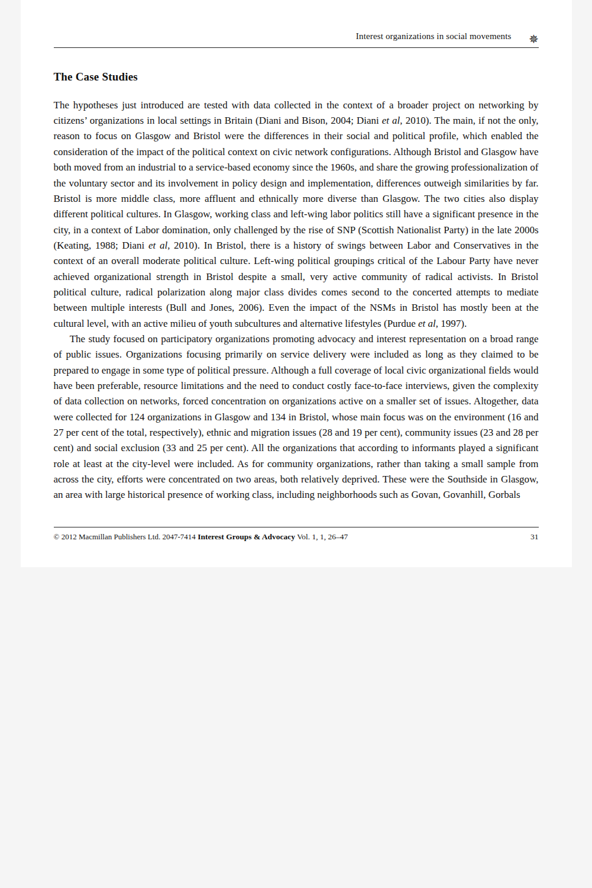Interest organizations in social movements ✵
The Case Studies
The hypotheses just introduced are tested with data collected in the context of a broader project on networking by citizens’ organizations in local settings in Britain (Diani and Bison, 2004; Diani et al, 2010). The main, if not the only, reason to focus on Glasgow and Bristol were the differences in their social and political profile, which enabled the consideration of the impact of the political context on civic network configurations. Although Bristol and Glasgow have both moved from an industrial to a service-based economy since the 1960s, and share the growing professionalization of the voluntary sector and its involvement in policy design and implementation, differences outweigh similarities by far. Bristol is more middle class, more affluent and ethnically more diverse than Glasgow. The two cities also display different political cultures. In Glasgow, working class and left-wing labor politics still have a significant presence in the city, in a context of Labor domination, only challenged by the rise of SNP (Scottish Nationalist Party) in the late 2000s (Keating, 1988; Diani et al, 2010). In Bristol, there is a history of swings between Labor and Conservatives in the context of an overall moderate political culture. Left-wing political groupings critical of the Labour Party have never achieved organizational strength in Bristol despite a small, very active community of radical activists. In Bristol political culture, radical polarization along major class divides comes second to the concerted attempts to mediate between multiple interests (Bull and Jones, 2006). Even the impact of the NSMs in Bristol has mostly been at the cultural level, with an active milieu of youth subcultures and alternative lifestyles (Purdue et al, 1997).
The study focused on participatory organizations promoting advocacy and interest representation on a broad range of public issues. Organizations focusing primarily on service delivery were included as long as they claimed to be prepared to engage in some type of political pressure. Although a full coverage of local civic organizational fields would have been preferable, resource limitations and the need to conduct costly face-to-face interviews, given the complexity of data collection on networks, forced concentration on organizations active on a smaller set of issues. Altogether, data were collected for 124 organizations in Glasgow and 134 in Bristol, whose main focus was on the environment (16 and 27 per cent of the total, respectively), ethnic and migration issues (28 and 19 per cent), community issues (23 and 28 per cent) and social exclusion (33 and 25 per cent). All the organizations that according to informants played a significant role at least at the city-level were included. As for community organizations, rather than taking a small sample from across the city, efforts were concentrated on two areas, both relatively deprived. These were the Southside in Glasgow, an area with large historical presence of working class, including neighborhoods such as Govan, Govanhill, Gorbals
© 2012 Macmillan Publishers Ltd. 2047-7414 Interest Groups & Advocacy Vol. 1, 1, 26–47 31